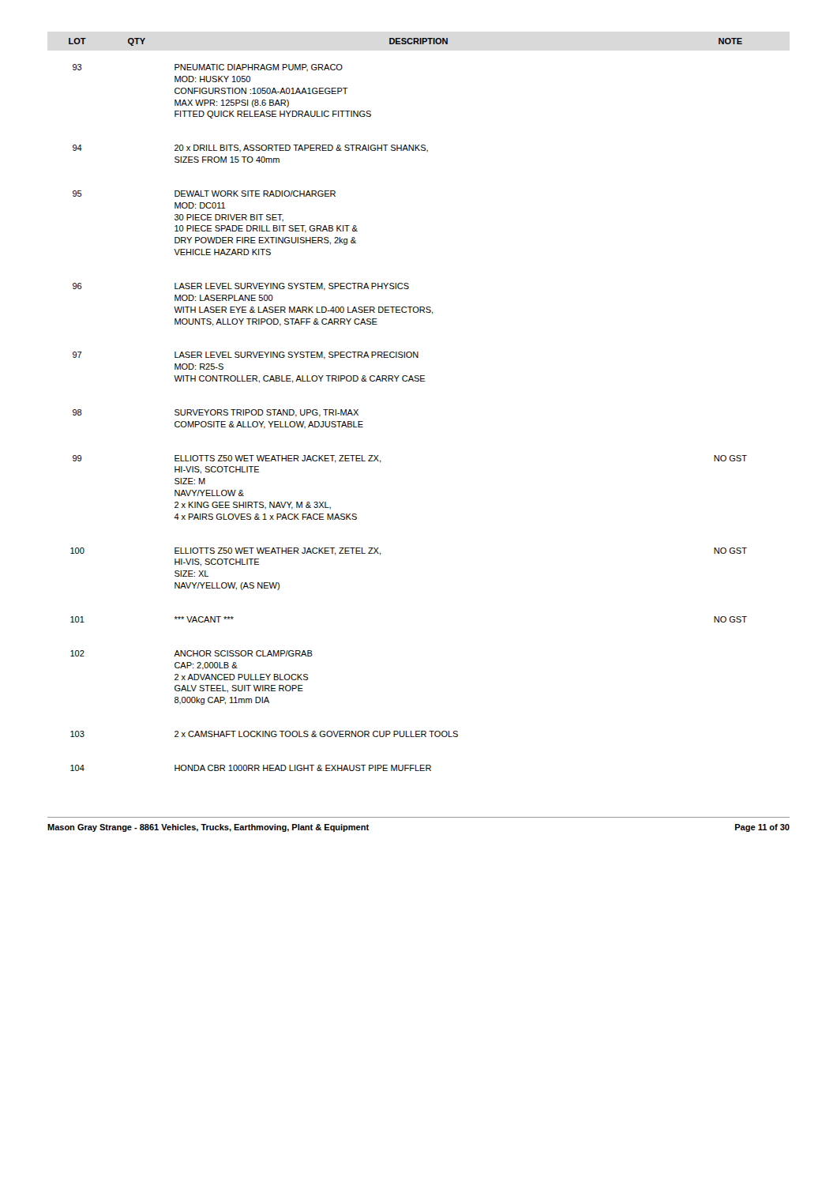| LOT | QTY | DESCRIPTION | NOTE |
| --- | --- | --- | --- |
| 93 | | PNEUMATIC DIAPHRAGM PUMP, GRACO MOD: HUSKY 1050 CONFIGURSTION :1050A-A01AA1GEGEPT MAX WPR: 125PSI (8.6 BAR) FITTED QUICK RELEASE HYDRAULIC FITTINGS | |
| 94 | | 20 x DRILL BITS, ASSORTED TAPERED & STRAIGHT SHANKS, SIZES FROM 15 TO 40mm | |
| 95 | | DEWALT WORK SITE RADIO/CHARGER MOD: DC011 30 PIECE DRIVER BIT SET, 10 PIECE SPADE DRILL BIT SET, GRAB KIT & DRY POWDER FIRE EXTINGUISHERS, 2kg & VEHICLE HAZARD KITS | |
| 96 | | LASER LEVEL SURVEYING SYSTEM, SPECTRA PHYSICS MOD: LASERPLANE 500 WITH LASER EYE & LASER MARK LD-400 LASER DETECTORS, MOUNTS, ALLOY TRIPOD, STAFF & CARRY CASE | |
| 97 | | LASER LEVEL SURVEYING SYSTEM, SPECTRA PRECISION MOD: R25-S WITH CONTROLLER, CABLE, ALLOY TRIPOD & CARRY CASE | |
| 98 | | SURVEYORS TRIPOD STAND, UPG, TRI-MAX COMPOSITE & ALLOY, YELLOW, ADJUSTABLE | |
| 99 | | ELLIOTTS Z50 WET WEATHER JACKET, ZETEL ZX, HI-VIS, SCOTCHLITE SIZE: M NAVY/YELLOW & 2 x KING GEE SHIRTS, NAVY, M & 3XL, 4 x PAIRS GLOVES & 1 x PACK FACE MASKS | NO GST |
| 100 | | ELLIOTTS Z50 WET WEATHER JACKET, ZETEL ZX, HI-VIS, SCOTCHLITE SIZE: XL NAVY/YELLOW, (AS NEW) | NO GST |
| 101 | | *** VACANT *** | NO GST |
| 102 | | ANCHOR SCISSOR CLAMP/GRAB CAP: 2,000LB & 2 x ADVANCED PULLEY BLOCKS GALV STEEL, SUIT WIRE ROPE 8,000kg CAP, 11mm DIA | |
| 103 | | 2 x CAMSHAFT LOCKING TOOLS & GOVERNOR CUP PULLER TOOLS | |
| 104 | | HONDA CBR 1000RR HEAD LIGHT & EXHAUST PIPE MUFFLER | |
Mason Gray Strange - 8861 Vehicles, Trucks, Earthmoving, Plant & Equipment Page 11 of 30